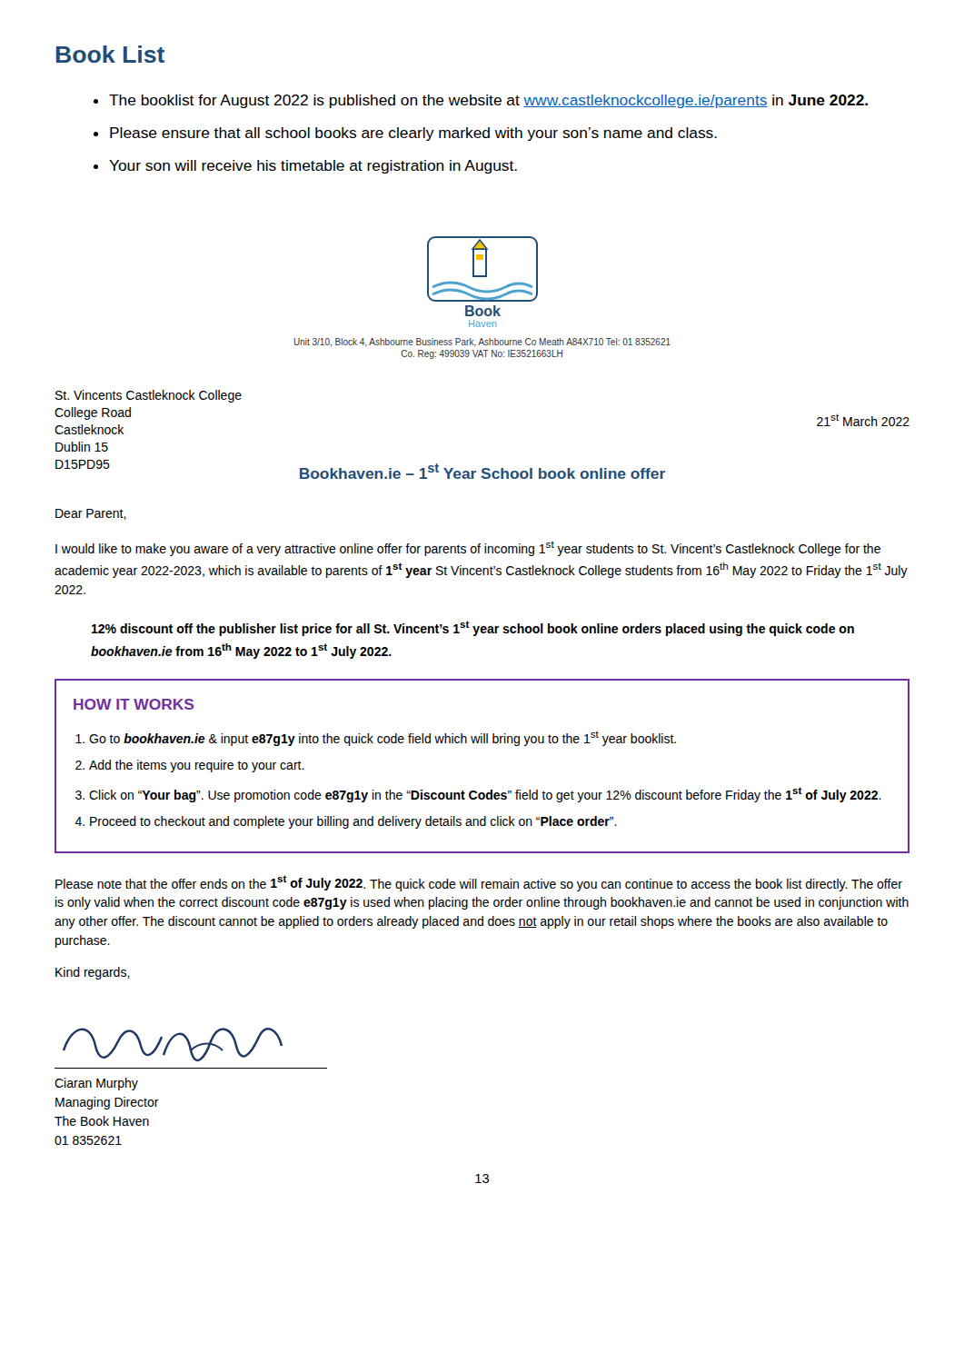Book List
The booklist for August 2022 is published on the website at www.castleknockcollege.ie/parents in June 2022.
Please ensure that all school books are clearly marked with your son’s name and class.
Your son will receive his timetable at registration in August.
Book Haven
Unit 3/10, Block 4, Ashbourne Business Park, Ashbourne Co Meath A84X710 Tel: 01 8352621
Co. Reg: 499039 VAT No: IE3521663LH
St. Vincents Castleknock College
College Road
Castleknock
Dublin 15
D15PD95
21st March 2022
Bookhaven.ie – 1st Year School book online offer
Dear Parent,
I would like to make you aware of a very attractive online offer for parents of incoming 1st year students to St. Vincent’s Castleknock College for the academic year 2022-2023, which is available to parents of 1st year St Vincent’s Castleknock College students from 16th May 2022 to Friday the 1st July 2022.
12% discount off the publisher list price for all St. Vincent’s 1st year school book online orders placed using the quick code on bookhaven.ie from 16th May 2022 to 1st July 2022.
HOW IT WORKS
Go to bookhaven.ie & input e87g1y into the quick code field which will bring you to the 1st year booklist.
Add the items you require to your cart.
Click on “Your bag”. Use promotion code e87g1y in the “Discount Codes” field to get your 12% discount before Friday the 1st of July 2022.
Proceed to checkout and complete your billing and delivery details and click on “Place order”.
Please note that the offer ends on the 1st of July 2022. The quick code will remain active so you can continue to access the book list directly. The offer is only valid when the correct discount code e87g1y is used when placing the order online through bookhaven.ie and cannot be used in conjunction with any other offer. The discount cannot be applied to orders already placed and does not apply in our retail shops where the books are also available to purchase.
Kind regards,
Ciaran Murphy
Managing Director
The Book Haven
01 8352621
13